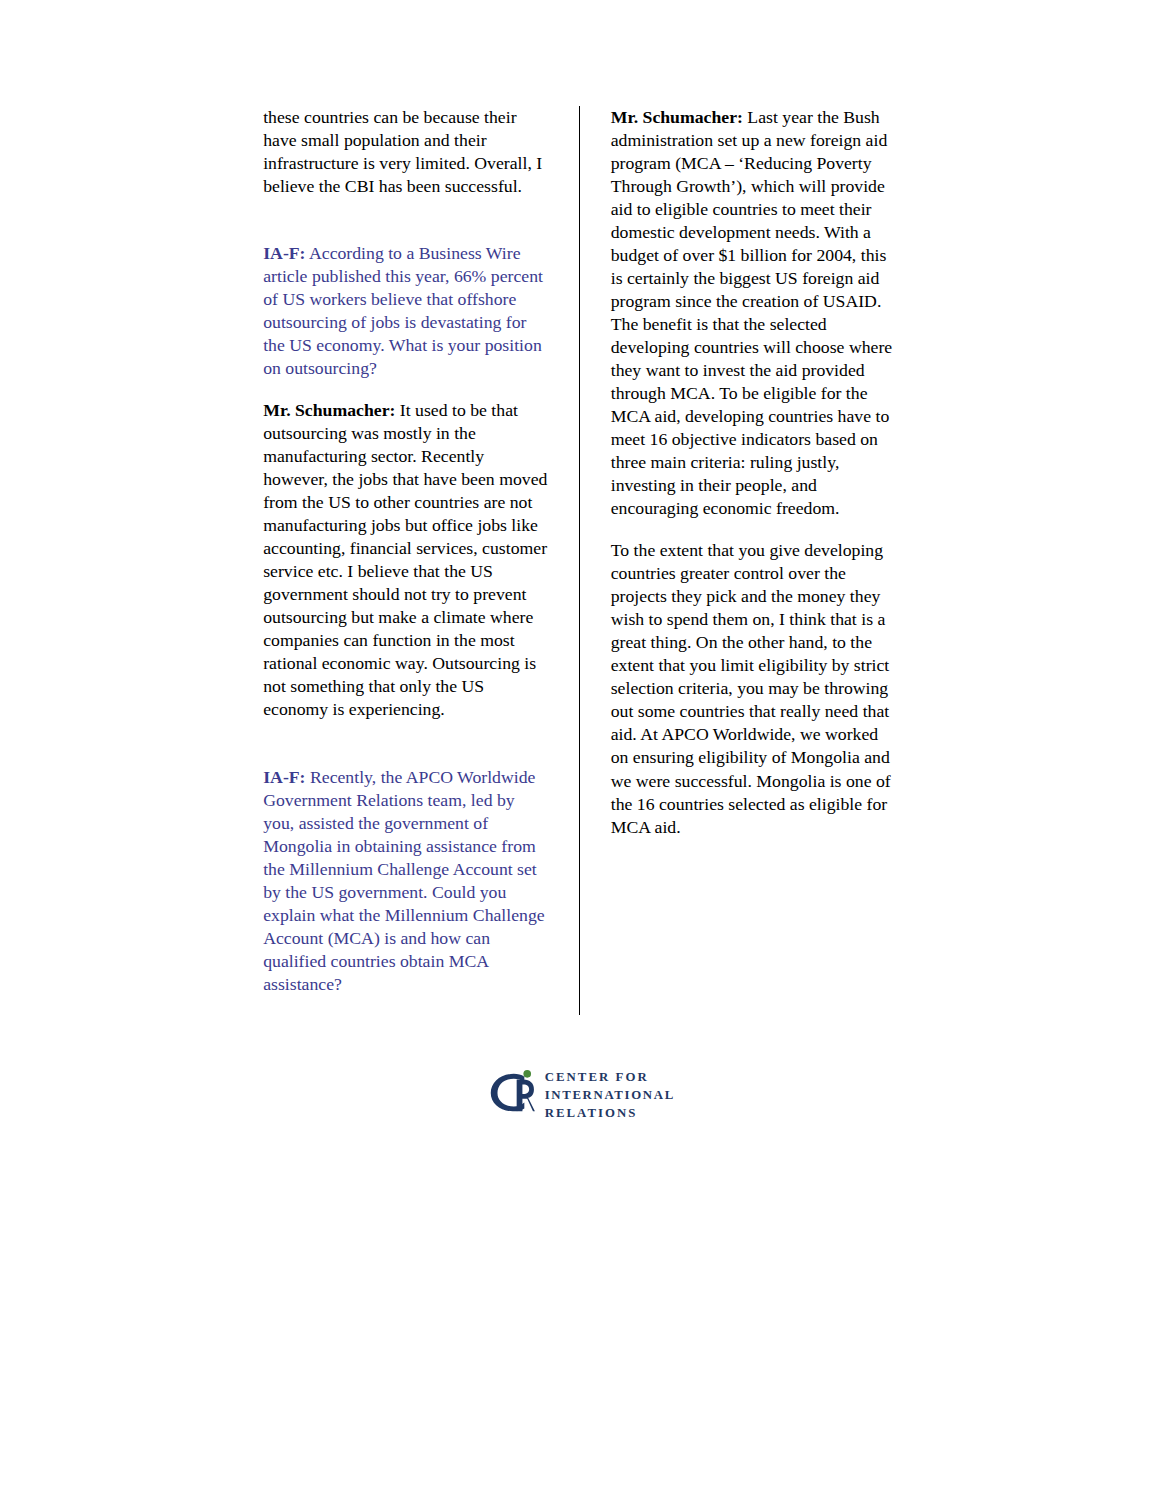these countries can be because their have small population and their infrastructure is very limited. Overall, I believe the CBI has been successful.
IA-F: According to a Business Wire article published this year, 66% percent of US workers believe that offshore outsourcing of jobs is devastating for the US economy. What is your position on outsourcing?
Mr. Schumacher: It used to be that outsourcing was mostly in the manufacturing sector. Recently however, the jobs that have been moved from the US to other countries are not manufacturing jobs but office jobs like accounting, financial services, customer service etc. I believe that the US government should not try to prevent outsourcing but make a climate where companies can function in the most rational economic way. Outsourcing is not something that only the US economy is experiencing.
IA-F: Recently, the APCO Worldwide Government Relations team, led by you, assisted the government of Mongolia in obtaining assistance from the Millennium Challenge Account set by the US government. Could you explain what the Millennium Challenge Account (MCA) is and how can qualified countries obtain MCA assistance?
Mr. Schumacher: Last year the Bush administration set up a new foreign aid program (MCA – ‘Reducing Poverty Through Growth’), which will provide aid to eligible countries to meet their domestic development needs. With a budget of over $1 billion for 2004, this is certainly the biggest US foreign aid program since the creation of USAID. The benefit is that the selected developing countries will choose where they want to invest the aid provided through MCA. To be eligible for the MCA aid, developing countries have to meet 16 objective indicators based on three main criteria: ruling justly, investing in their people, and encouraging economic freedom.
To the extent that you give developing countries greater control over the projects they pick and the money they wish to spend them on, I think that is a great thing. On the other hand, to the extent that you limit eligibility by strict selection criteria, you may be throwing out some countries that really need that aid. At APCO Worldwide, we worked on ensuring eligibility of Mongolia and we were successful. Mongolia is one of the 16 countries selected as eligible for MCA aid.
CENTER FOR
INTERNATIONAL
RELATIONS